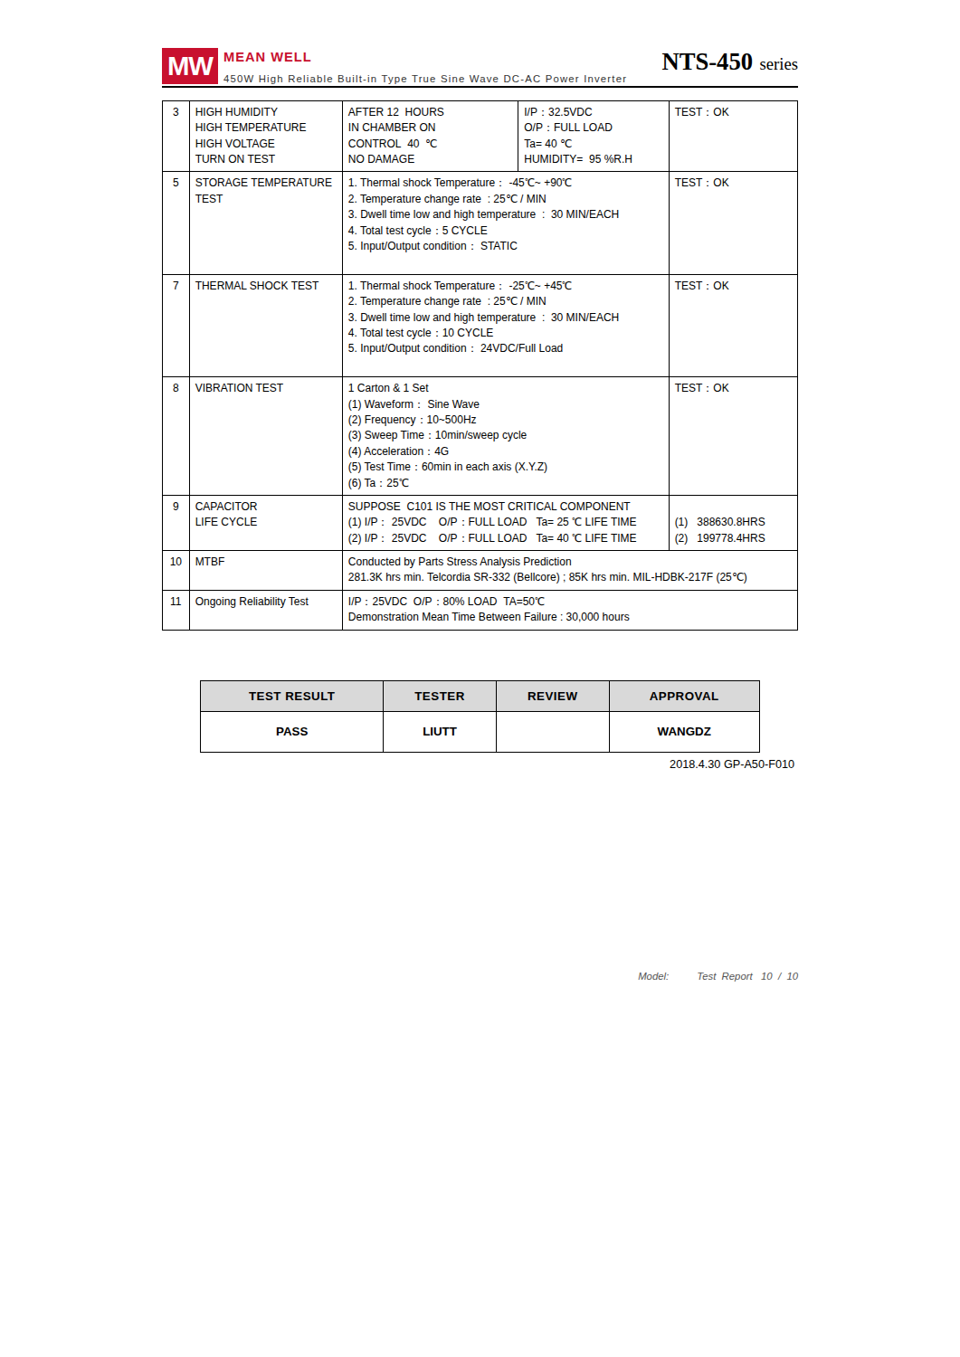MW
MEAN WELL
450W High Reliable Built-in Type True Sine Wave DC-AC Power Inverter
NTS-450 series
| 3 | HIGH HUMIDITY HIGH TEMPERATURE HIGH VOLTAGE TURN ON TEST | AFTER 12 HOURS IN CHAMBER ON CONTROL 40 ℃ NO DAMAGE | I/P：32.5VDC O/P：FULL LOAD Ta= 40 ℃ HUMIDITY= 95 %R.H | TEST：OK |
| 5 | STORAGE TEMPERATURE TEST | 1. Thermal shock Temperature： -45℃~ +90℃ 2. Temperature change rate : 25℃ / MIN 3. Dwell time low and high temperature : 30 MIN/EACH 4. Total test cycle：5 CYCLE 5. Input/Output condition： STATIC | TEST：OK |
| 7 | THERMAL SHOCK TEST | 1. Thermal shock Temperature： -25℃~ +45℃ 2. Temperature change rate : 25℃ / MIN 3. Dwell time low and high temperature : 30 MIN/EACH 4. Total test cycle：10 CYCLE 5. Input/Output condition： 24VDC/Full Load | TEST：OK |
| 8 | VIBRATION TEST | 1 Carton & 1 Set (1) Waveform： Sine Wave (2) Frequency：10~500Hz (3) Sweep Time：10min/sweep cycle (4) Acceleration：4G (5) Test Time：60min in each axis (X.Y.Z) (6) Ta：25℃ | TEST：OK |
| 9 | CAPACITOR LIFE CYCLE | SUPPOSE C101 IS THE MOST CRITICAL COMPONENT (1) I/P： 25VDC O/P：FULL LOAD Ta= 25 ℃ LIFE TIME (2) I/P： 25VDC O/P：FULL LOAD Ta= 40 ℃ LIFE TIME | (1) 388630.8HRS (2) 199778.4HRS |
| 10 | MTBF | Conducted by Parts Stress Analysis Prediction 281.3K hrs min. Telcordia SR-332 (Bellcore) ; 85K hrs min. MIL-HDBK-217F (25℃) |
| 11 | Ongoing Reliability Test | I/P：25VDC O/P：80% LOAD TA=50℃ Demonstration Mean Time Between Failure : 30,000 hours |
| TEST RESULT | TESTER | REVIEW | APPROVAL |
| --- | --- | --- | --- |
| PASS | LIUTT | | WANGDZ |
2018.4.30 GP-A50-F010
Model: Test Report 10 / 10